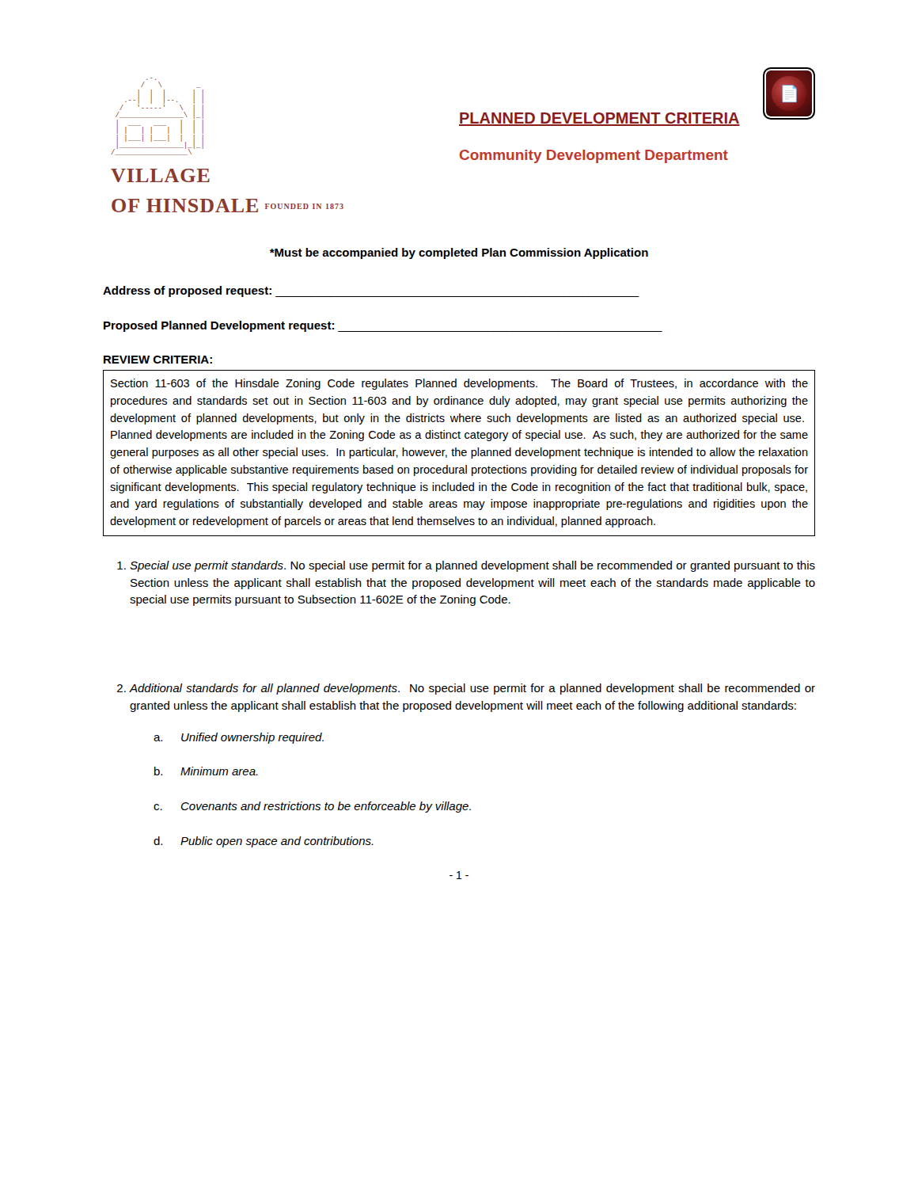📄
.-. / \ _ | | | | | .--| | |--. | | / '-----' \ | | /_______________\ |_| | ___ ___ | | | | | | | | | | | | |___| |___| | | | |_______________|_|_| /_________________\
VILLAGE
OF HINSDALEFOUNDED IN 1873
PLANNED DEVELOPMENT CRITERIA
Community Development Department
*Must be accompanied by completed Plan Commission Application
Address of proposed request: _______________________________________________________
Proposed Planned Development request: _________________________________________________
REVIEW CRITERIA:
Section 11-603 of the Hinsdale Zoning Code regulates Planned developments. The Board of Trustees, in accordance with the procedures and standards set out in Section 11-603 and by ordinance duly adopted, may grant special use permits authorizing the development of planned developments, but only in the districts where such developments are listed as an authorized special use. Planned developments are included in the Zoning Code as a distinct category of special use. As such, they are authorized for the same general purposes as all other special uses. In particular, however, the planned development technique is intended to allow the relaxation of otherwise applicable substantive requirements based on procedural protections providing for detailed review of individual proposals for significant developments. This special regulatory technique is included in the Code in recognition of the fact that traditional bulk, space, and yard regulations of substantially developed and stable areas may impose inappropriate pre-regulations and rigidities upon the development or redevelopment of parcels or areas that lend themselves to an individual, planned approach.
Special use permit standards. No special use permit for a planned development shall be recommended or granted pursuant to this Section unless the applicant shall establish that the proposed development will meet each of the standards made applicable to special use permits pursuant to Subsection 11-602E of the Zoning Code.
Additional standards for all planned developments. No special use permit for a planned development shall be recommended or granted unless the applicant shall establish that the proposed development will meet each of the following additional standards:
a. Unified ownership required.
b. Minimum area.
c. Covenants and restrictions to be enforceable by village.
d. Public open space and contributions.
- 1 -